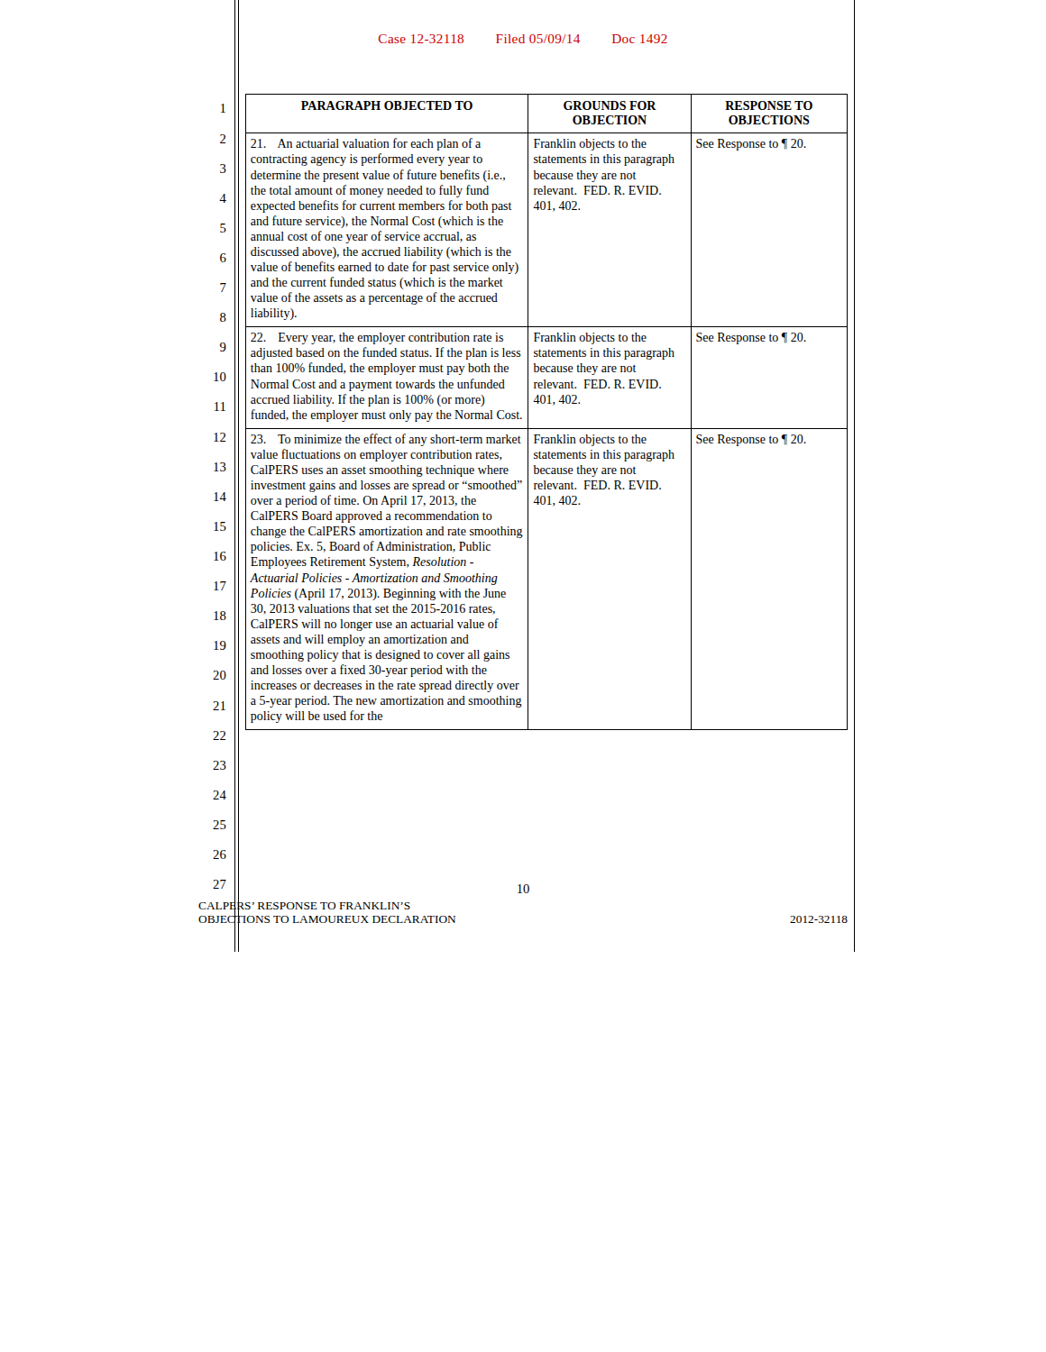Case 12-32118 Filed 05/09/14 Doc 1492
1
2
3
4
5
6
7
8
9
10
11
12
13
14
15
16
17
18
19
20
21
22
23
24
25
26
27
| PARAGRAPH OBJECTED TO | GROUNDS FOR OBJECTION | RESPONSE TO OBJECTIONS |
| --- | --- | --- |
| 21. An actuarial valuation for each plan of a contracting agency is performed every year to determine the present value of future benefits (i.e., the total amount of money needed to fully fund expected benefits for current members for both past and future service), the Normal Cost (which is the annual cost of one year of service accrual, as discussed above), the accrued liability (which is the value of benefits earned to date for past service only) and the current funded status (which is the market value of the assets as a percentage of the accrued liability). | Franklin objects to the statements in this paragraph because they are not relevant. FED. R. EVID. 401, 402. | See Response to ¶ 20. |
| 22. Every year, the employer contribution rate is adjusted based on the funded status. If the plan is less than 100% funded, the employer must pay both the Normal Cost and a payment towards the unfunded accrued liability. If the plan is 100% (or more) funded, the employer must only pay the Normal Cost. | Franklin objects to the statements in this paragraph because they are not relevant. FED. R. EVID. 401, 402. | See Response to ¶ 20. |
| 23. To minimize the effect of any short-term market value fluctuations on employer contribution rates, CalPERS uses an asset smoothing technique where investment gains and losses are spread or “smoothed” over a period of time. On April 17, 2013, the CalPERS Board approved a recommendation to change the CalPERS amortization and rate smoothing policies. Ex. 5, Board of Administration, Public Employees Retirement System, Resolution - Actuarial Policies - Amortization and Smoothing Policies (April 17, 2013). Beginning with the June 30, 2013 valuations that set the 2015-2016 rates, CalPERS will no longer use an actuarial value of assets and will employ an amortization and smoothing policy that is designed to cover all gains and losses over a fixed 30-year period with the increases or decreases in the rate spread directly over a 5-year period. The new amortization and smoothing policy will be used for the | Franklin objects to the statements in this paragraph because they are not relevant. FED. R. EVID. 401, 402. | See Response to ¶ 20. |
10
CalPERS’ Response to Franklin’s
Objections to Lamoureux Declaration
2012-32118